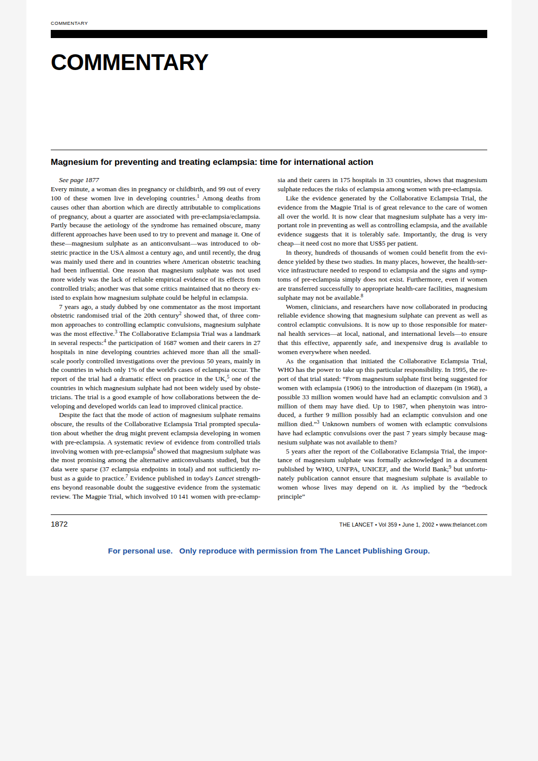COMMENTARY
COMMENTARY
Magnesium for preventing and treating eclampsia: time for international action
See page 1877
Every minute, a woman dies in pregnancy or childbirth, and 99 out of every 100 of these women live in developing countries.1 Among deaths from causes other than abortion which are directly attributable to complications of pregnancy, about a quarter are associated with pre-eclampsia/eclampsia. Partly because the aetiology of the syndrome has remained obscure, many different approaches have been used to try to prevent and manage it. One of these—magnesium sulphate as an anticonvulsant—was introduced to obstetric practice in the USA almost a century ago, and until recently, the drug was mainly used there and in countries where American obstetric teaching had been influential. One reason that magnesium sulphate was not used more widely was the lack of reliable empirical evidence of its effects from controlled trials; another was that some critics maintained that no theory existed to explain how magnesium sulphate could be helpful in eclampsia.
7 years ago, a study dubbed by one commentator as the most important obstetric randomised trial of the 20th century2 showed that, of three common approaches to controlling eclamptic convulsions, magnesium sulphate was the most effective.3 The Collaborative Eclampsia Trial was a landmark in several respects:4 the participation of 1687 women and their carers in 27 hospitals in nine developing countries achieved more than all the small-scale poorly controlled investigations over the previous 50 years, mainly in the countries in which only 1% of the world's cases of eclampsia occur. The report of the trial had a dramatic effect on practice in the UK,5 one of the countries in which magnesium sulphate had not been widely used by obstetricians. The trial is a good example of how collaborations between the developing and developed worlds can lead to improved clinical practice.
Despite the fact that the mode of action of magnesium sulphate remains obscure, the results of the Collaborative Eclampsia Trial prompted speculation about whether the drug might prevent eclampsia developing in women with pre-eclampsia. A systematic review of evidence from controlled trials involving women with pre-eclampsia6 showed that magnesium sulphate was the most promising among the alternative anticonvulsants studied, but the data were sparse (37 eclampsia endpoints in total) and not sufficiently robust as a guide to practice.7 Evidence published in today's Lancet strengthens beyond reasonable doubt the suggestive evidence from the systematic review. The Magpie Trial, which involved 10 141 women with pre-eclampsia and their carers in 175 hospitals in 33 countries, shows that magnesium sulphate reduces the risks of eclampsia among women with pre-eclampsia.
Like the evidence generated by the Collaborative Eclampsia Trial, the evidence from the Magpie Trial is of great relevance to the care of women all over the world. It is now clear that magnesium sulphate has a very important role in preventing as well as controlling eclampsia, and the available evidence suggests that it is tolerably safe. Importantly, the drug is very cheap—it need cost no more that US$5 per patient.
In theory, hundreds of thousands of women could benefit from the evidence yielded by these two studies. In many places, however, the health-service infrastructure needed to respond to eclampsia and the signs and symptoms of pre-eclampsia simply does not exist. Furthermore, even if women are transferred successfully to appropriate health-care facilities, magnesium sulphate may not be available.8
Women, clinicians, and researchers have now collaborated in producing reliable evidence showing that magnesium sulphate can prevent as well as control eclamptic convulsions. It is now up to those responsible for maternal health services—at local, national, and international levels—to ensure that this effective, apparently safe, and inexpensive drug is available to women everywhere when needed.
As the organisation that initiated the Collaborative Eclampsia Trial, WHO has the power to take up this particular responsibility. In 1995, the report of that trial stated: “From magnesium sulphate first being suggested for women with eclampsia (1906) to the introduction of diazepam (in 1968), a possible 33 million women would have had an eclamptic convulsion and 3 million of them may have died. Up to 1987, when phenytoin was introduced, a further 9 million possibly had an eclamptic convulsion and one million died.”3 Unknown numbers of women with eclamptic convulsions have had eclamptic convulsions over the past 7 years simply because magnesium sulphate was not available to them?
5 years after the report of the Collaborative Eclampsia Trial, the importance of magnesium sulphate was formally acknowledged in a document published by WHO, UNFPA, UNICEF, and the World Bank;9 but unfortunately publication cannot ensure that magnesium sulphate is available to women whose lives may depend on it. As implied by the “bedrock principle”
1872 THE LANCET • Vol 359 • June 1, 2002 • www.thelancet.com
For personal use. Only reproduce with permission from The Lancet Publishing Group.